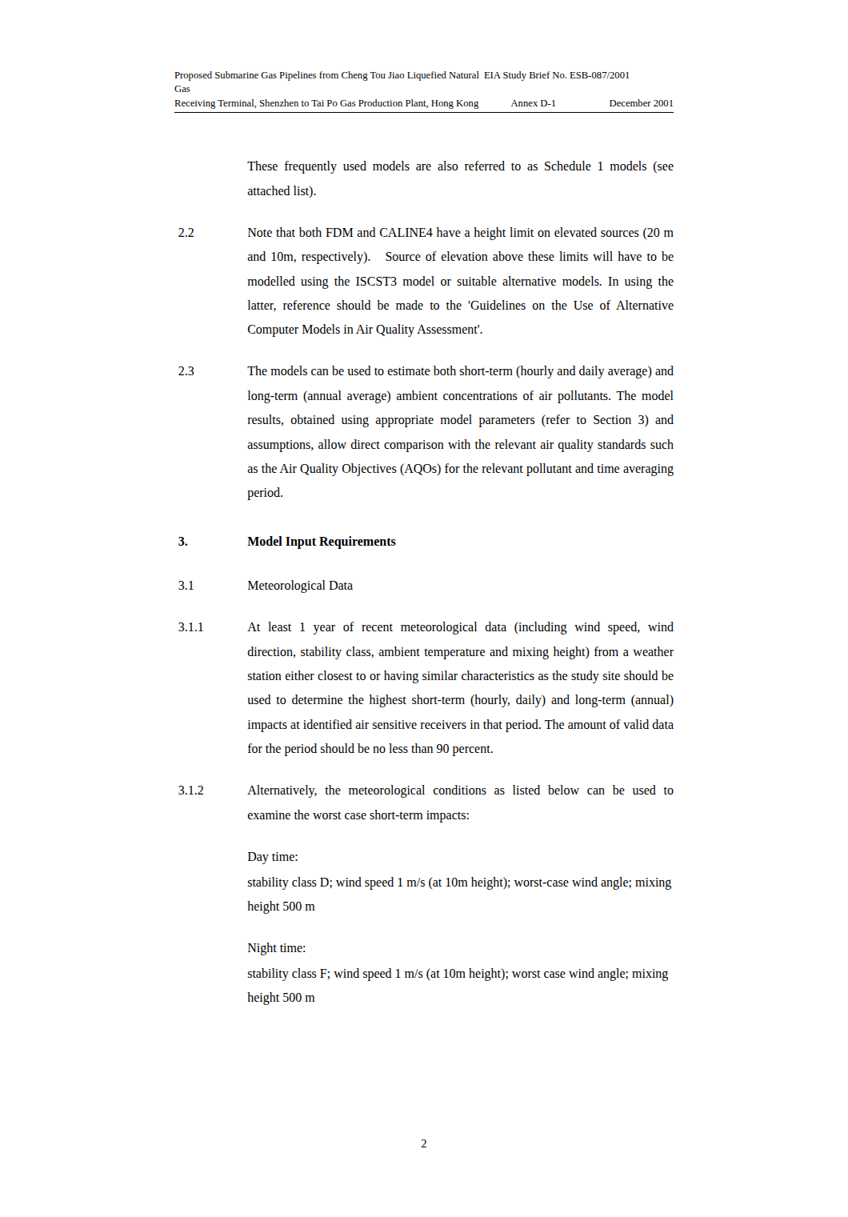| Proposed Submarine Gas Pipelines from Cheng Tou Jiao Liquefied Natural Gas | EIA Study Brief No. ESB-087/2001 |
| Receiving Terminal, Shenzhen to Tai Po Gas Production Plant, Hong Kong | Annex D-1 December 2001 |
These frequently used models are also referred to as Schedule 1 models (see attached list).
2.2
Note that both FDM and CALINE4 have a height limit on elevated sources (20 m and 10m, respectively). Source of elevation above these limits will have to be modelled using the ISCST3 model or suitable alternative models. In using the latter, reference should be made to the 'Guidelines on the Use of Alternative Computer Models in Air Quality Assessment'.
2.3
The models can be used to estimate both short-term (hourly and daily average) and long-term (annual average) ambient concentrations of air pollutants. The model results, obtained using appropriate model parameters (refer to Section 3) and assumptions, allow direct comparison with the relevant air quality standards such as the Air Quality Objectives (AQOs) for the relevant pollutant and time averaging period.
3.
Model Input Requirements
3.1
Meteorological Data
3.1.1
At least 1 year of recent meteorological data (including wind speed, wind direction, stability class, ambient temperature and mixing height) from a weather station either closest to or having similar characteristics as the study site should be used to determine the highest short-term (hourly, daily) and long-term (annual) impacts at identified air sensitive receivers in that period. The amount of valid data for the period should be no less than 90 percent.
3.1.2
Alternatively, the meteorological conditions as listed below can be used to examine the worst case short-term impacts:
Day time:
stability class D; wind speed 1 m/s (at 10m height); worst-case wind angle; mixing height 500 m
Night time:
stability class F; wind speed 1 m/s (at 10m height); worst case wind angle; mixing height 500 m
2